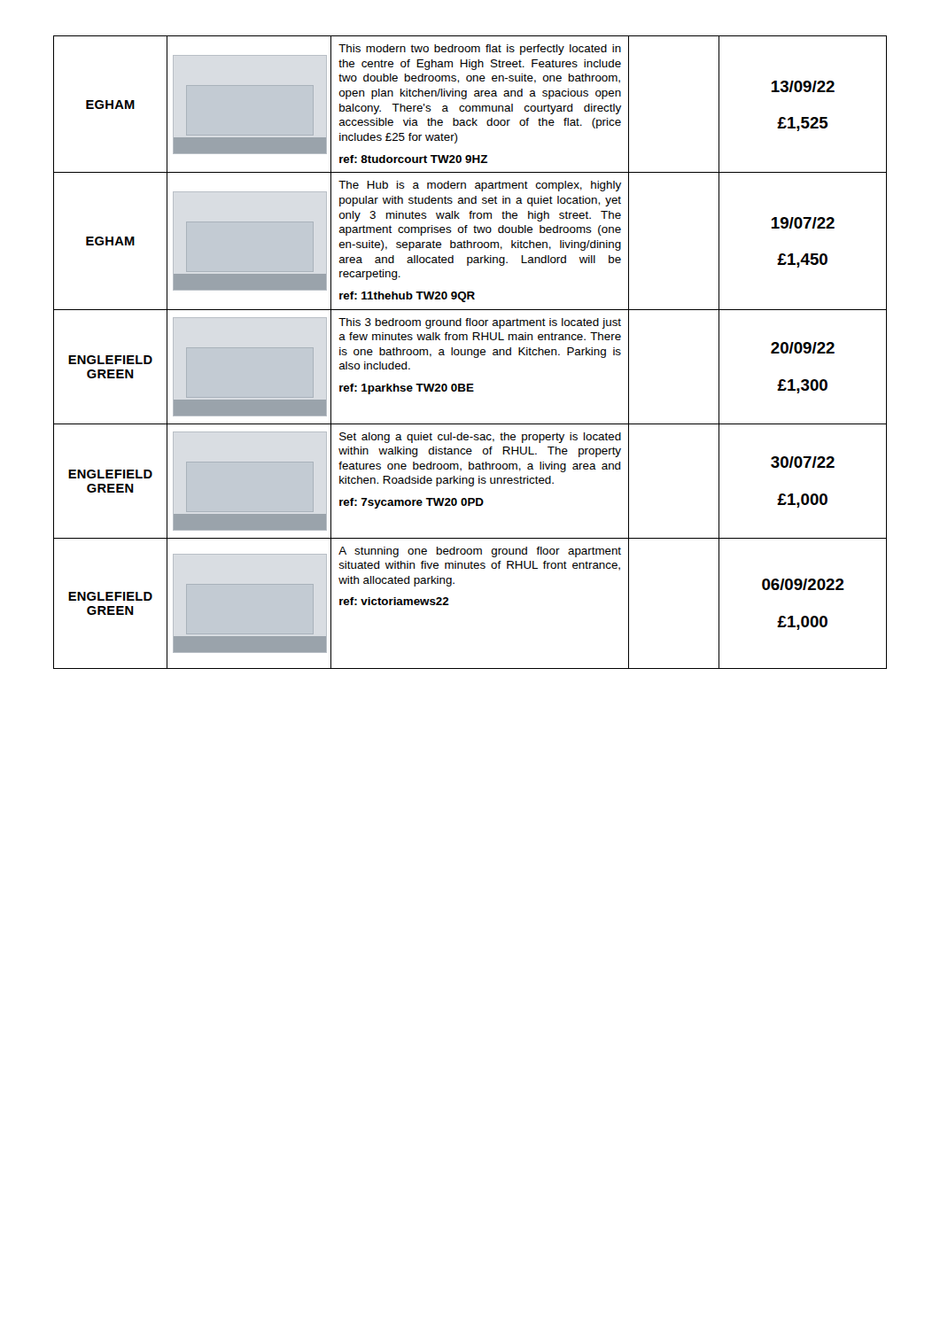| EGHAM | | This modern two bedroom flat is perfectly located in the centre of Egham High Street. Features include two double bedrooms, one en-suite, one bathroom, open plan kitchen/living area and a spacious open balcony. There's a communal courtyard directly accessible via the back door of the flat. (price includes £25 for water) ref: 8tudorcourt TW20 9HZ | | 13/09/22 £1,525 |
| EGHAM | | The Hub is a modern apartment complex, highly popular with students and set in a quiet location, yet only 3 minutes walk from the high street. The apartment comprises of two double bedrooms (one en-suite), separate bathroom, kitchen, living/dining area and allocated parking. Landlord will be recarpeting. ref: 11thehub TW20 9QR | | 19/07/22 £1,450 |
| ENGLEFIELD GREEN | | This 3 bedroom ground floor apartment is located just a few minutes walk from RHUL main entrance. There is one bathroom, a lounge and Kitchen. Parking is also included. ref: 1parkhse TW20 0BE | | 20/09/22 £1,300 |
| ENGLEFIELD GREEN | | Set along a quiet cul-de-sac, the property is located within walking distance of RHUL. The property features one bedroom, bathroom, a living area and kitchen. Roadside parking is unrestricted. ref: 7sycamore TW20 0PD | | 30/07/22 £1,000 |
| ENGLEFIELD GREEN | | A stunning one bedroom ground floor apartment situated within five minutes of RHUL front entrance, with allocated parking. ref: victoriamews22 | | 06/09/2022 £1,000 |